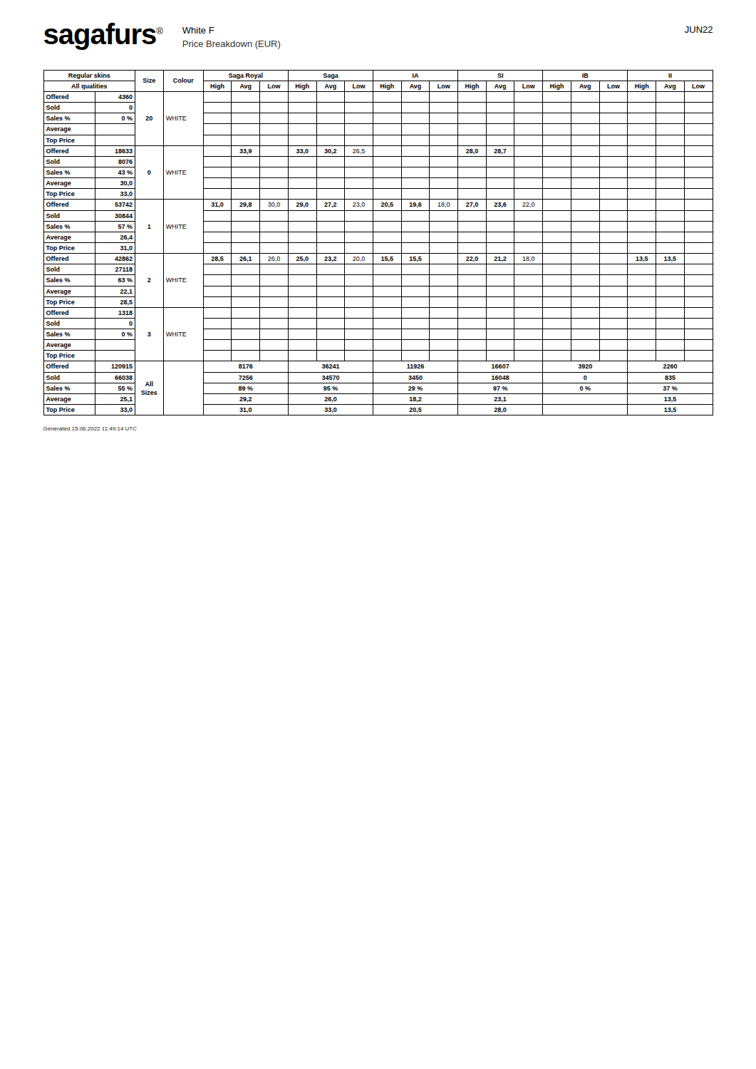sagafurs®
White F
Price Breakdown (EUR)
JUN22
| Regular skins | Size | Colour | Saga Royal | Saga | IA | SI | IB | II |
| --- | --- | --- | --- | --- | --- | --- | --- | --- |
| All qualities | High | Avg | Low | High | Avg | Low | High | Avg | Low | High | Avg | Low | High | Avg | Low | High | Avg | Low |
| Offered | 4360 | 20 | WHITE | | | | | | | | | | | | | | | | | | |
| Sold | 0 | | | | | | | | | | | | | | | | | | |
| Sales % | 0 % | | | | | | | | | | | | | | | | | | |
| Average | | | | | | | | | | | | | | | | | | | |
| Top Price | | | | | | | | | | | | | | | | | | | |
| Offered | 18633 | 0 | WHITE | | 33,9 | | 33,0 | 30,2 | 26,5 | | | | 28,0 | 28,7 | | | | | | | |
| Sold | 8076 | | | | | | | | | | | | | | | | | | |
| Sales % | 43 % | | | | | | | | | | | | | | | | | | |
| Average | 30,0 | | | | | | | | | | | | | | | | | | |
| Top Price | 33,0 | | | | | | | | | | | | | | | | | | |
| Offered | 53742 | 1 | WHITE | 31,0 | 29,8 | 30,0 | 29,0 | 27,2 | 23,0 | 20,5 | 19,6 | 18,0 | 27,0 | 23,6 | 22,0 | | | | | | |
| Sold | 30844 | | | | | | | | | | | | | | | | | | |
| Sales % | 57 % | | | | | | | | | | | | | | | | | | |
| Average | 26,4 | | | | | | | | | | | | | | | | | | |
| Top Price | 31,0 | | | | | | | | | | | | | | | | | | |
| Offered | 42862 | 2 | WHITE | 28,5 | 26,1 | 26,0 | 25,0 | 23,2 | 20,0 | 15,5 | 15,5 | | 22,0 | 21,2 | 18,0 | | | | 13,5 | 13,5 | |
| Sold | 27118 | | | | | | | | | | | | | | | | | | |
| Sales % | 63 % | | | | | | | | | | | | | | | | | | |
| Average | 22,1 | | | | | | | | | | | | | | | | | | |
| Top Price | 28,5 | | | | | | | | | | | | | | | | | | |
| Offered | 1318 | 3 | WHITE | | | | | | | | | | | | | | | | | | |
| Sold | 0 | | | | | | | | | | | | | | | | | | |
| Sales % | 0 % | | | | | | | | | | | | | | | | | | |
| Average | | | | | | | | | | | | | | | | | | | |
| Top Price | | | | | | | | | | | | | | | | | | | |
| Offered | 120915 | All Sizes | | 8176 | 36241 | 11926 | 16607 | 3920 | 2260 |
| Sold | 66038 | 7256 | 34570 | 3450 | 16048 | 0 | 835 |
| Sales % | 55 % | 89 % | 95 % | 29 % | 97 % | 0 % | 37 % |
| Average | 25,1 | 29,2 | 26,0 | 18,2 | 23,1 | | 13,5 |
| Top Price | 33,0 | 31,0 | 33,0 | 20,5 | 28,0 | | 13,5 |
Generated 15.06.2022 11:49:14 UTC